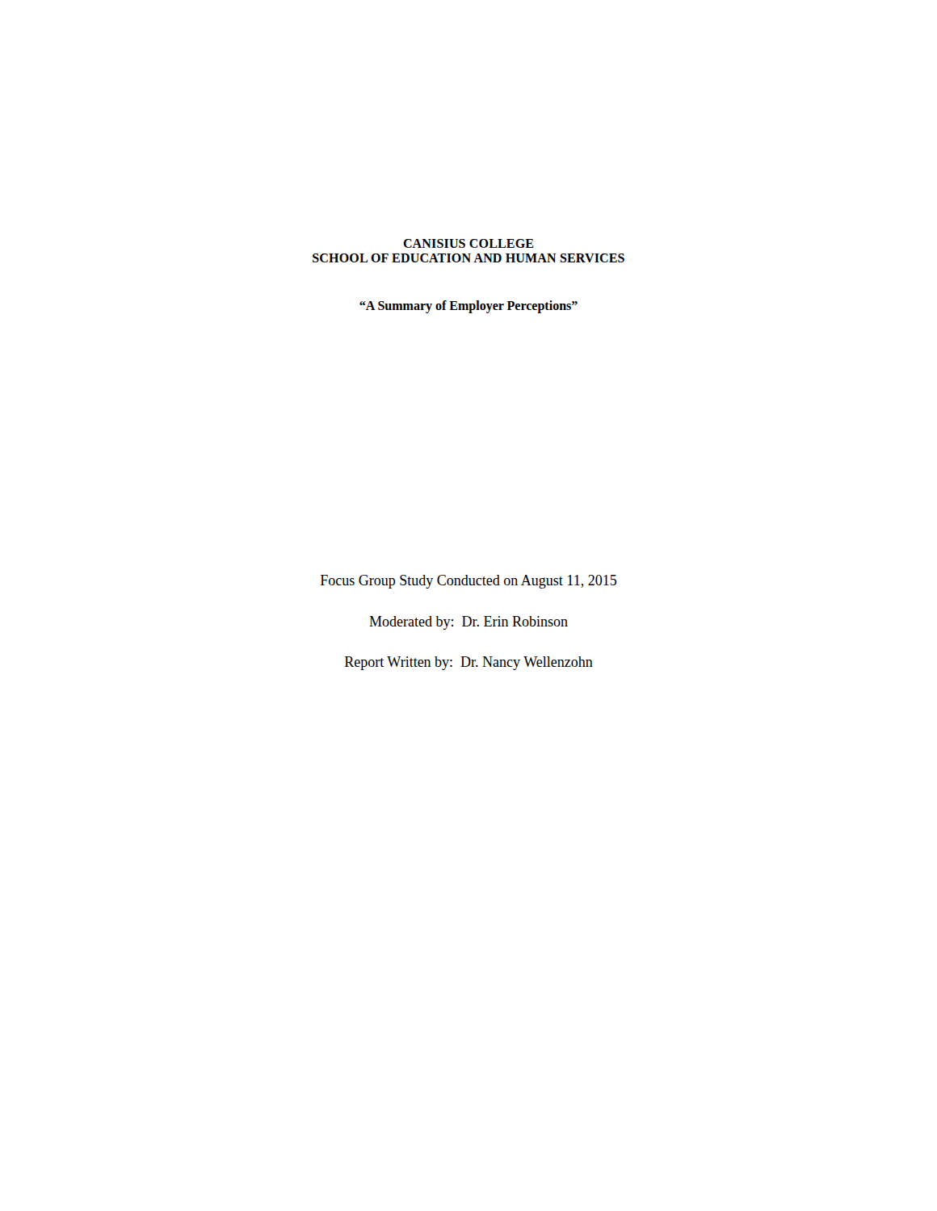CANISIUS COLLEGE
SCHOOL OF EDUCATION AND HUMAN SERVICES
“A Summary of Employer Perceptions”
Focus Group Study Conducted on August 11, 2015
Moderated by: Dr. Erin Robinson
Report Written by: Dr. Nancy Wellenzohn